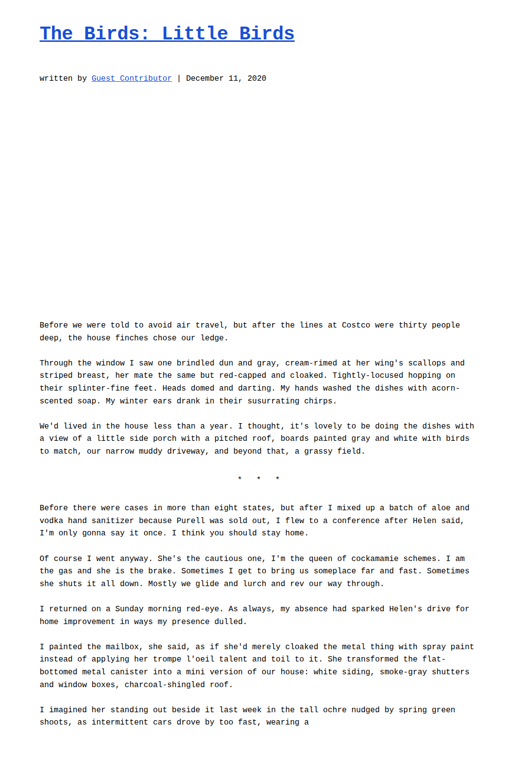The Birds: Little Birds
written by Guest Contributor | December 11, 2020
Before we were told to avoid air travel, but after the lines at Costco were thirty people deep, the house finches chose our ledge.
Through the window I saw one brindled dun and gray, cream-rimed at her wing's scallops and striped breast, her mate the same but red-capped and cloaked. Tightly-locused hopping on their splinter-fine feet. Heads domed and darting. My hands washed the dishes with acorn-scented soap. My winter ears drank in their susurrating chirps.
We'd lived in the house less than a year. I thought, it's lovely to be doing the dishes with a view of a little side porch with a pitched roof, boards painted gray and white with birds to match, our narrow muddy driveway, and beyond that, a grassy field.
* * *
Before there were cases in more than eight states, but after I mixed up a batch of aloe and vodka hand sanitizer because Purell was sold out, I flew to a conference after Helen said, I'm only gonna say it once. I think you should stay home.
Of course I went anyway. She's the cautious one, I'm the queen of cockamamie schemes. I am the gas and she is the brake. Sometimes I get to bring us someplace far and fast. Sometimes she shuts it all down. Mostly we glide and lurch and rev our way through.
I returned on a Sunday morning red-eye. As always, my absence had sparked Helen's drive for home improvement in ways my presence dulled.
I painted the mailbox, she said, as if she'd merely cloaked the metal thing with spray paint instead of applying her trompe l'oeil talent and toil to it. She transformed the flat-bottomed metal canister into a mini version of our house: white siding, smoke-gray shutters and window boxes, charcoal-shingled roof.
I imagined her standing out beside it last week in the tall ochre nudged by spring green shoots, as intermittent cars drove by too fast, wearing a